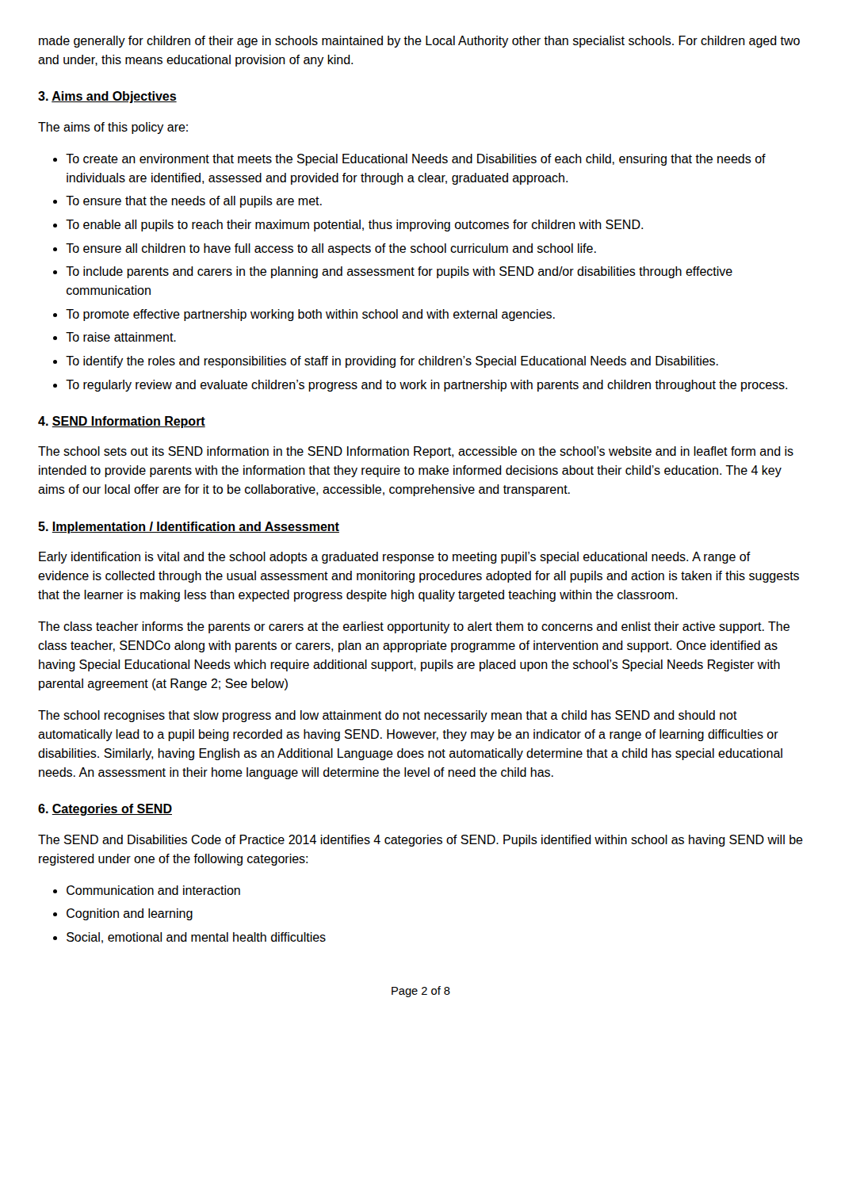made generally for children of their age in schools maintained by the Local Authority other than specialist schools. For children aged two and under, this means educational provision of any kind.
3. Aims and Objectives
The aims of this policy are:
To create an environment that meets the Special Educational Needs and Disabilities of each child, ensuring that the needs of individuals are identified, assessed and provided for through a clear, graduated approach.
To ensure that the needs of all pupils are met.
To enable all pupils to reach their maximum potential, thus improving outcomes for children with SEND.
To ensure all children to have full access to all aspects of the school curriculum and school life.
To include parents and carers in the planning and assessment for pupils with SEND and/or disabilities through effective communication
To promote effective partnership working both within school and with external agencies.
To raise attainment.
To identify the roles and responsibilities of staff in providing for children’s Special Educational Needs and Disabilities.
To regularly review and evaluate children’s progress and to work in partnership with parents and children throughout the process.
4. SEND Information Report
The school sets out its SEND information in the SEND Information Report, accessible on the school’s website and in leaflet form and is intended to provide parents with the information that they require to make informed decisions about their child’s education. The 4 key aims of our local offer are for it to be collaborative, accessible, comprehensive and transparent.
5. Implementation / Identification and Assessment
Early identification is vital and the school adopts a graduated response to meeting pupil’s special educational needs. A range of evidence is collected through the usual assessment and monitoring procedures adopted for all pupils and action is taken if this suggests that the learner is making less than expected progress despite high quality targeted teaching within the classroom.
The class teacher informs the parents or carers at the earliest opportunity to alert them to concerns and enlist their active support. The class teacher, SENDCo along with parents or carers, plan an appropriate programme of intervention and support. Once identified as having Special Educational Needs which require additional support, pupils are placed upon the school’s Special Needs Register with parental agreement (at Range 2; See below)
The school recognises that slow progress and low attainment do not necessarily mean that a child has SEND and should not automatically lead to a pupil being recorded as having SEND. However, they may be an indicator of a range of learning difficulties or disabilities. Similarly, having English as an Additional Language does not automatically determine that a child has special educational needs. An assessment in their home language will determine the level of need the child has.
6. Categories of SEND
The SEND and Disabilities Code of Practice 2014 identifies 4 categories of SEND. Pupils identified within school as having SEND will be registered under one of the following categories:
Communication and interaction
Cognition and learning
Social, emotional and mental health difficulties
Page 2 of 8